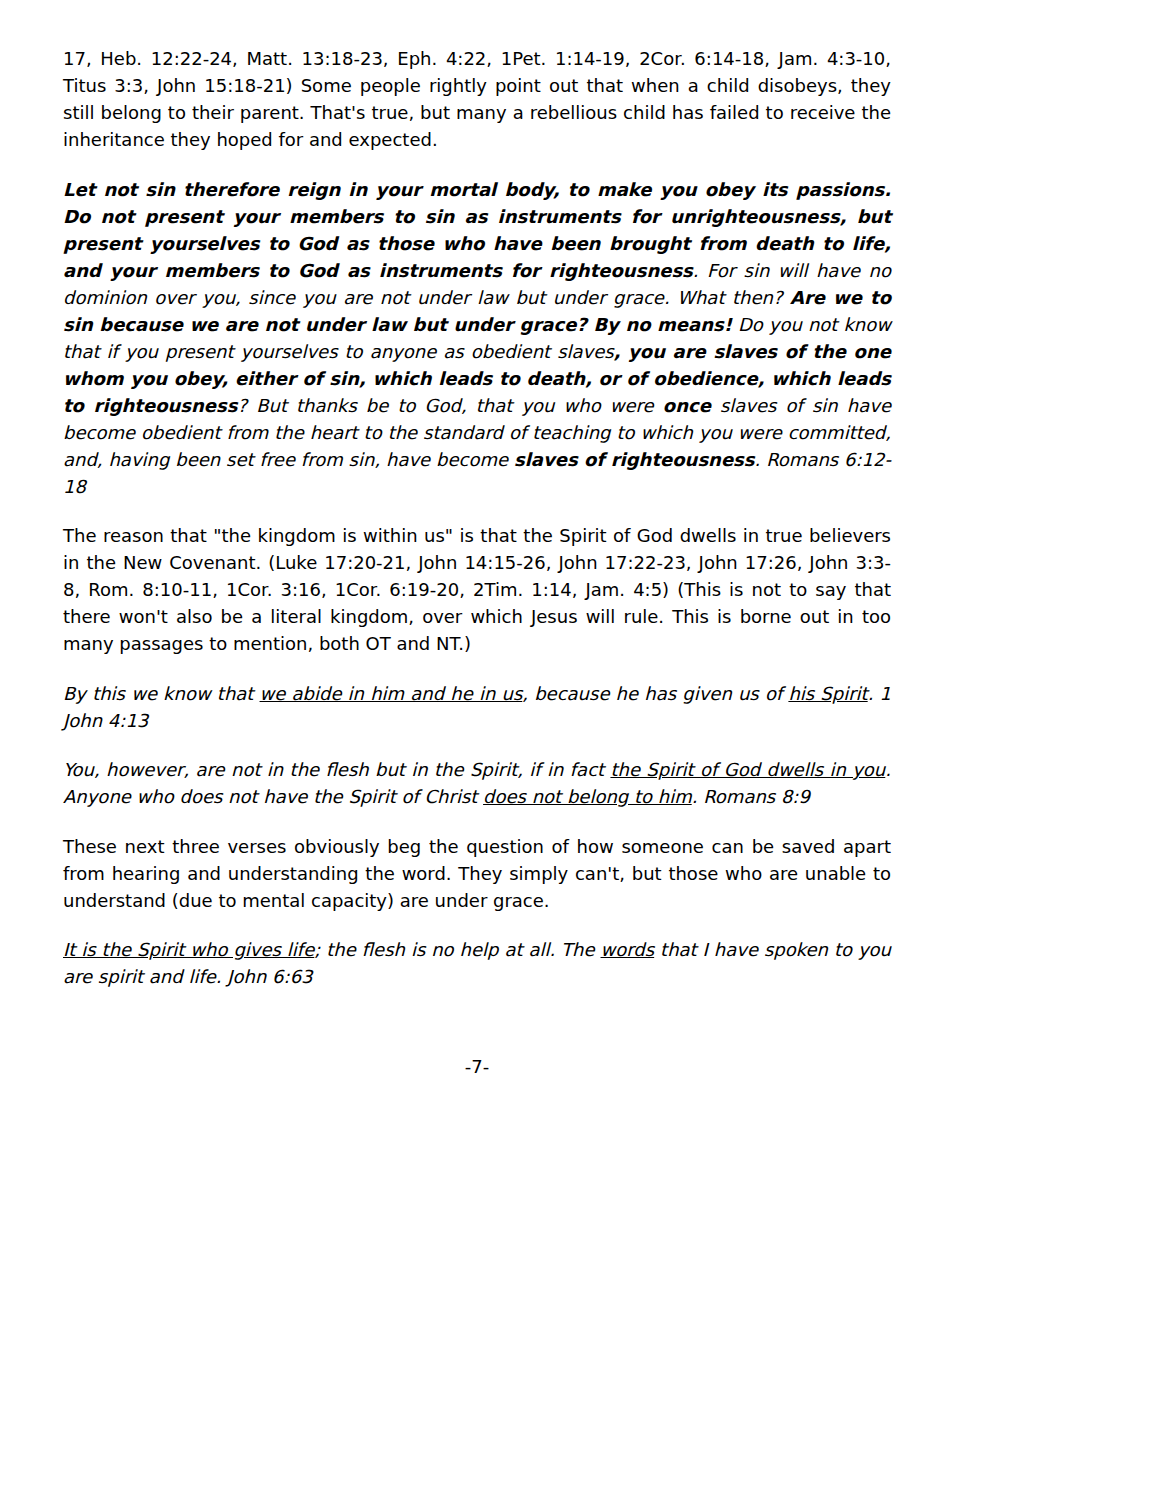17, Heb. 12:22-24, Matt. 13:18-23, Eph. 4:22, 1Pet. 1:14-19, 2Cor. 6:14-18, Jam. 4:3-10, Titus 3:3, John 15:18-21) Some people rightly point out that when a child disobeys, they still belong to their parent. That's true, but many a rebellious child has failed to receive the inheritance they hoped for and expected.
Let not sin therefore reign in your mortal body, to make you obey its passions. Do not present your members to sin as instruments for unrighteousness, but present yourselves to God as those who have been brought from death to life, and your members to God as instruments for righteousness. For sin will have no dominion over you, since you are not under law but under grace. What then? Are we to sin because we are not under law but under grace? By no means! Do you not know that if you present yourselves to anyone as obedient slaves, you are slaves of the one whom you obey, either of sin, which leads to death, or of obedience, which leads to righteousness? But thanks be to God, that you who were once slaves of sin have become obedient from the heart to the standard of teaching to which you were committed, and, having been set free from sin, have become slaves of righteousness. Romans 6:12-18
The reason that "the kingdom is within us" is that the Spirit of God dwells in true believers in the New Covenant. (Luke 17:20-21, John 14:15-26, John 17:22-23, John 17:26, John 3:3-8, Rom. 8:10-11, 1Cor. 3:16, 1Cor. 6:19-20, 2Tim. 1:14, Jam. 4:5) (This is not to say that there won't also be a literal kingdom, over which Jesus will rule. This is borne out in too many passages to mention, both OT and NT.)
By this we know that we abide in him and he in us, because he has given us of his Spirit. 1 John 4:13
You, however, are not in the flesh but in the Spirit, if in fact the Spirit of God dwells in you. Anyone who does not have the Spirit of Christ does not belong to him. Romans 8:9
These next three verses obviously beg the question of how someone can be saved apart from hearing and understanding the word. They simply can't, but those who are unable to understand (due to mental capacity) are under grace.
It is the Spirit who gives life; the flesh is no help at all. The words that I have spoken to you are spirit and life. John 6:63
-7-